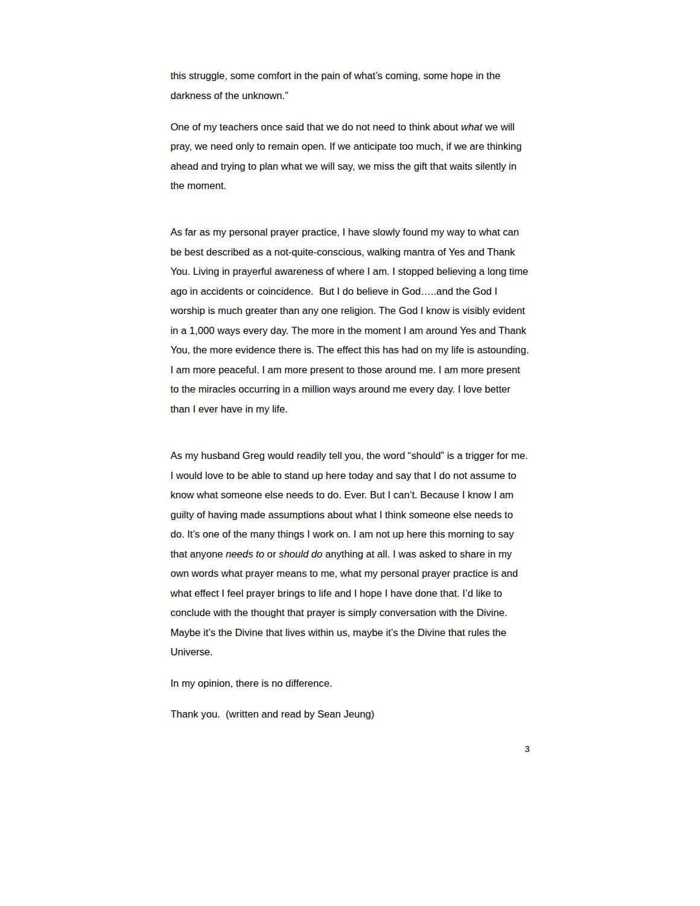this struggle, some comfort in the pain of what’s coming, some hope in the darkness of the unknown.”
One of my teachers once said that we do not need to think about what we will pray, we need only to remain open. If we anticipate too much, if we are thinking ahead and trying to plan what we will say, we miss the gift that waits silently in the moment.
As far as my personal prayer practice, I have slowly found my way to what can be best described as a not-quite-conscious, walking mantra of Yes and Thank You. Living in prayerful awareness of where I am. I stopped believing a long time ago in accidents or coincidence. But I do believe in God…..and the God I worship is much greater than any one religion. The God I know is visibly evident in a 1,000 ways every day. The more in the moment I am around Yes and Thank You, the more evidence there is. The effect this has had on my life is astounding. I am more peaceful. I am more present to those around me. I am more present to the miracles occurring in a million ways around me every day. I love better than I ever have in my life.
As my husband Greg would readily tell you, the word “should” is a trigger for me. I would love to be able to stand up here today and say that I do not assume to know what someone else needs to do. Ever. But I can’t. Because I know I am guilty of having made assumptions about what I think someone else needs to do. It’s one of the many things I work on. I am not up here this morning to say that anyone needs to or should do anything at all. I was asked to share in my own words what prayer means to me, what my personal prayer practice is and what effect I feel prayer brings to life and I hope I have done that. I’d like to conclude with the thought that prayer is simply conversation with the Divine. Maybe it’s the Divine that lives within us, maybe it’s the Divine that rules the Universe.
In my opinion, there is no difference.
Thank you. (written and read by Sean Jeung)
3